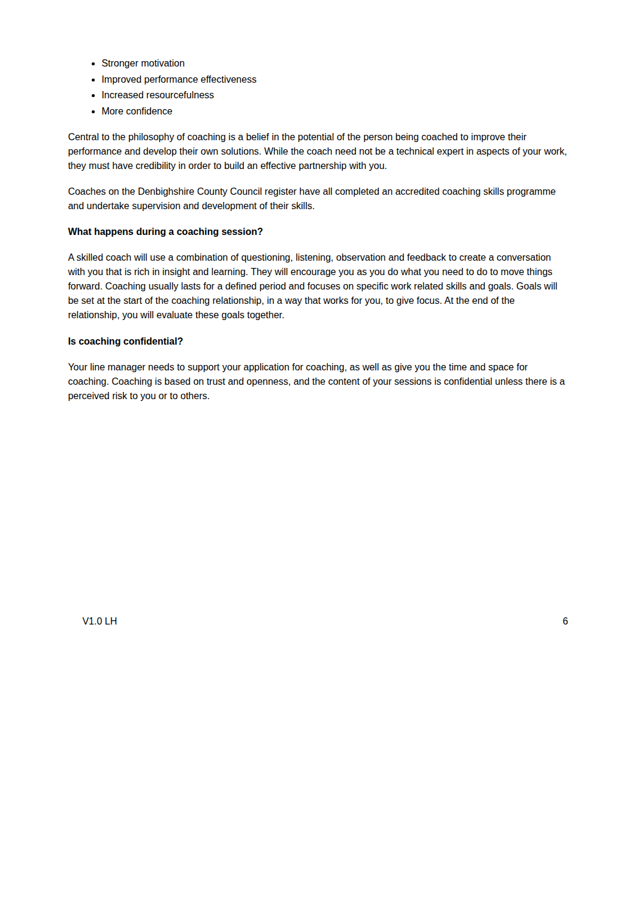Stronger motivation
Improved performance effectiveness
Increased resourcefulness
More confidence
Central to the philosophy of coaching is a belief in the potential of the person being coached to improve their performance and develop their own solutions. While the coach need not be a technical expert in aspects of your work, they must have credibility in order to build an effective partnership with you.
Coaches on the Denbighshire County Council register have all completed an accredited coaching skills programme and undertake supervision and development of their skills.
What happens during a coaching session?
A skilled coach will use a combination of questioning, listening, observation and feedback to create a conversation with you that is rich in insight and learning. They will encourage you as you do what you need to do to move things forward. Coaching usually lasts for a defined period and focuses on specific work related skills and goals. Goals will be set at the start of the coaching relationship, in a way that works for you, to give focus. At the end of the relationship, you will evaluate these goals together.
Is coaching confidential?
Your line manager needs to support your application for coaching, as well as give you the time and space for coaching. Coaching is based on trust and openness, and the content of your sessions is confidential unless there is a perceived risk to you or to others.
V1.0 LH 6